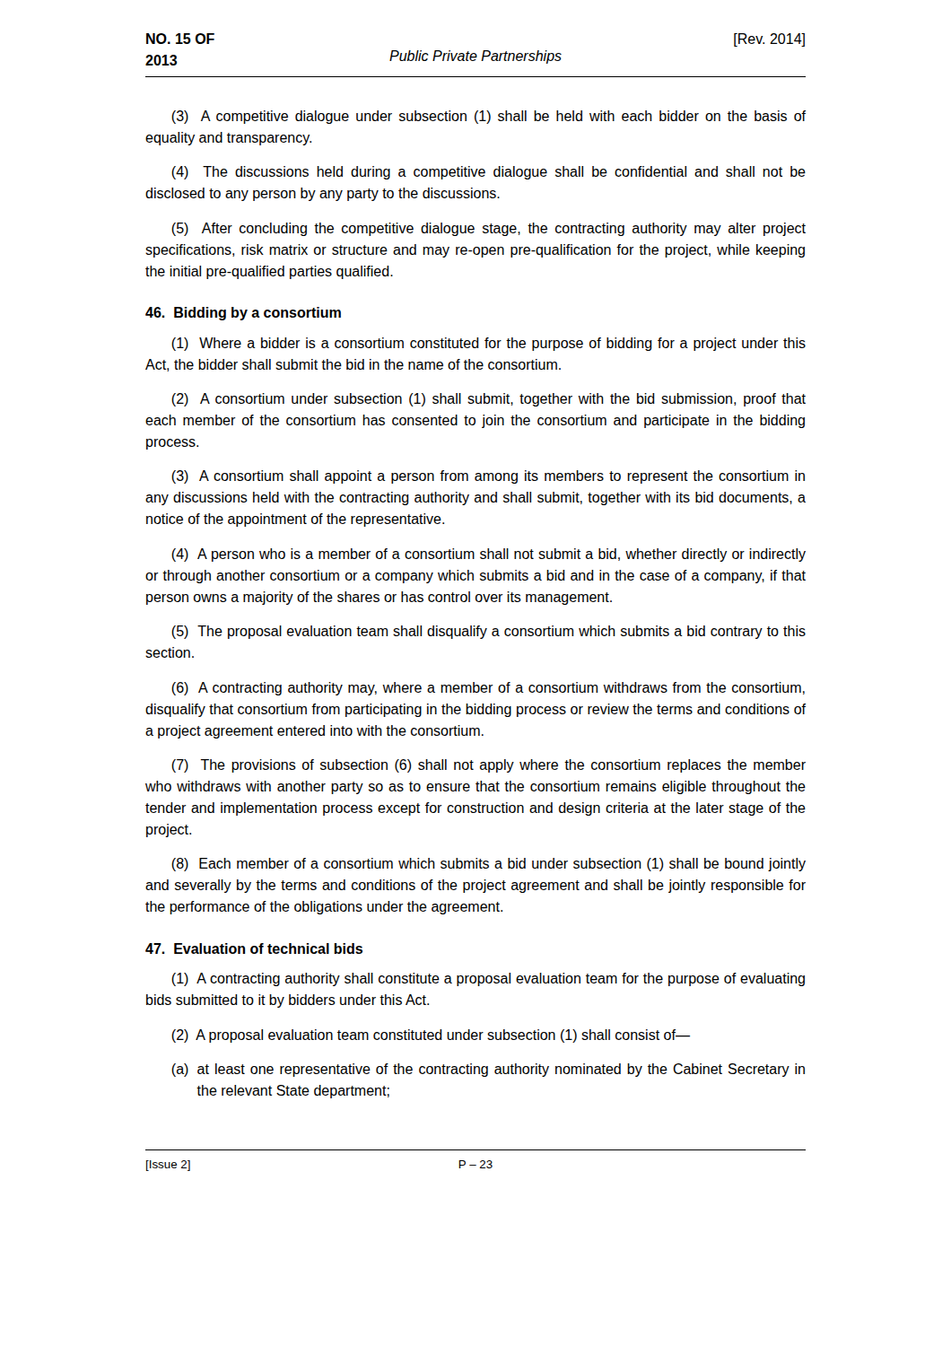NO. 15 OF
2013
Public Private Partnerships
[Rev. 2014]
(3) A competitive dialogue under subsection (1) shall be held with each bidder on the basis of equality and transparency.
(4) The discussions held during a competitive dialogue shall be confidential and shall not be disclosed to any person by any party to the discussions.
(5) After concluding the competitive dialogue stage, the contracting authority may alter project specifications, risk matrix or structure and may re-open pre-qualification for the project, while keeping the initial pre-qualified parties qualified.
46. Bidding by a consortium
(1) Where a bidder is a consortium constituted for the purpose of bidding for a project under this Act, the bidder shall submit the bid in the name of the consortium.
(2) A consortium under subsection (1) shall submit, together with the bid submission, proof that each member of the consortium has consented to join the consortium and participate in the bidding process.
(3) A consortium shall appoint a person from among its members to represent the consortium in any discussions held with the contracting authority and shall submit, together with its bid documents, a notice of the appointment of the representative.
(4) A person who is a member of a consortium shall not submit a bid, whether directly or indirectly or through another consortium or a company which submits a bid and in the case of a company, if that person owns a majority of the shares or has control over its management.
(5) The proposal evaluation team shall disqualify a consortium which submits a bid contrary to this section.
(6) A contracting authority may, where a member of a consortium withdraws from the consortium, disqualify that consortium from participating in the bidding process or review the terms and conditions of a project agreement entered into with the consortium.
(7) The provisions of subsection (6) shall not apply where the consortium replaces the member who withdraws with another party so as to ensure that the consortium remains eligible throughout the tender and implementation process except for construction and design criteria at the later stage of the project.
(8) Each member of a consortium which submits a bid under subsection (1) shall be bound jointly and severally by the terms and conditions of the project agreement and shall be jointly responsible for the performance of the obligations under the agreement.
47. Evaluation of technical bids
(1) A contracting authority shall constitute a proposal evaluation team for the purpose of evaluating bids submitted to it by bidders under this Act.
(2) A proposal evaluation team constituted under subsection (1) shall consist of—
(a) at least one representative of the contracting authority nominated by the Cabinet Secretary in the relevant State department;
[Issue 2]
P – 23